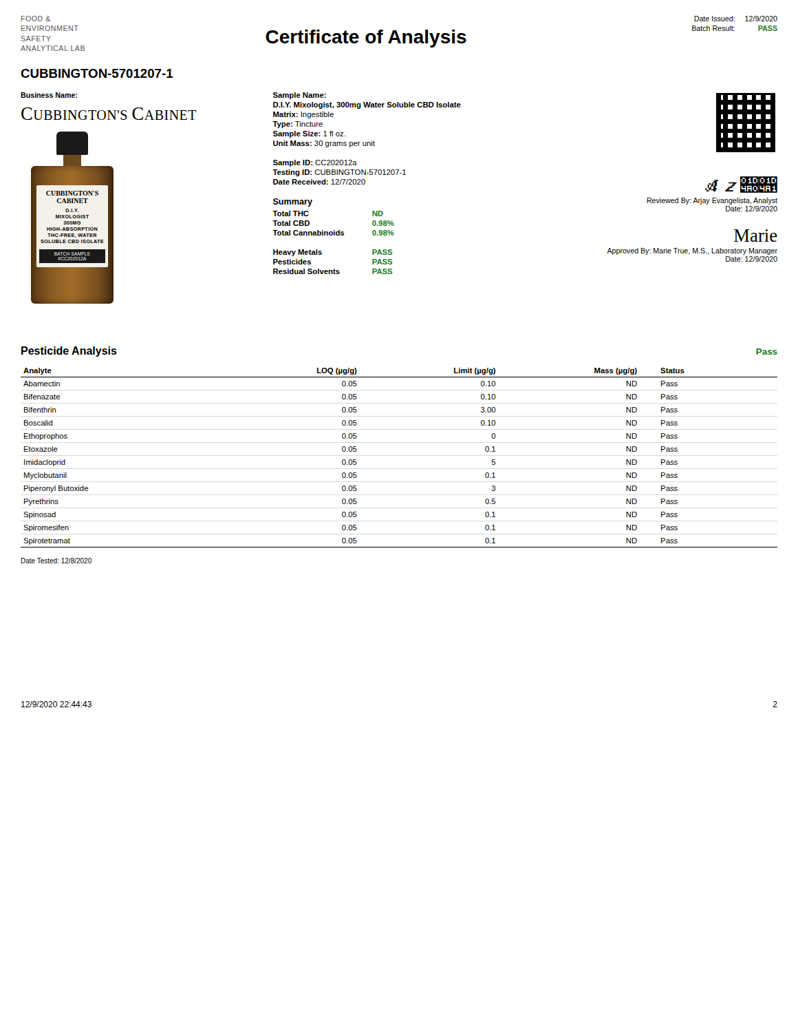Food &
Environment
Safety
Analytical Lab
Certificate of Analysis
| Date Issued: | 12/9/2020 |
| Batch Result: | PASS |
CUBBINGTON-5701207-1
Business Name:
CUBBINGTON'S CABINET
CUBBINGTON'S
CABINET
D.I.Y.
MIXOLOGIST
300MG
HIGH-ABSORPTION
THC-FREE, WATER
SOLUBLE CBD ISOLATE
BATCH SAMPLE
#CC202012A
Sample Name:
D.I.Y. Mixologist, 300mg Water Soluble CBD Isolate
Matrix: Ingestible
Type: Tincture
Sample Size: 1 fl oz.
Unit Mass: 30 grams per unit
Sample ID: CC202012a
Testing ID: CUBBINGTON-5701207-1
Date Received: 12/7/2020
Summary
| Total THC | ND |
| Total CBD | 0.98% |
| Total Cannabinoids | 0.98% |
| Heavy Metals | PASS |
| Pesticides | PASS |
| Residual Solvents | PASS |
𝒜𝒛𝒠𝒡
Reviewed By: Arjay Evangelista, Analyst
Date: 12/9/2020
Marie
Approved By: Marie True, M.S., Laboratory Manager
Date: 12/9/2020
Pesticide Analysis
Pass
| Analyte | LOQ (µg/g) | Limit (µg/g) | Mass (µg/g) | Status |
| --- | --- | --- | --- | --- |
| Abamectin | 0.05 | 0.10 | ND | Pass |
| Bifenazate | 0.05 | 0.10 | ND | Pass |
| Bifenthrin | 0.05 | 3.00 | ND | Pass |
| Boscalid | 0.05 | 0.10 | ND | Pass |
| Ethoprophos | 0.05 | 0 | ND | Pass |
| Etoxazole | 0.05 | 0.1 | ND | Pass |
| Imidacloprid | 0.05 | 5 | ND | Pass |
| Myclobutanil | 0.05 | 0.1 | ND | Pass |
| Piperonyl Butoxide | 0.05 | 3 | ND | Pass |
| Pyrethrins | 0.05 | 0.5 | ND | Pass |
| Spinosad | 0.05 | 0.1 | ND | Pass |
| Spiromesifen | 0.05 | 0.1 | ND | Pass |
| Spirotetramat | 0.05 | 0.1 | ND | Pass |
Date Tested: 12/8/2020
12/9/2020 22:44:43 2